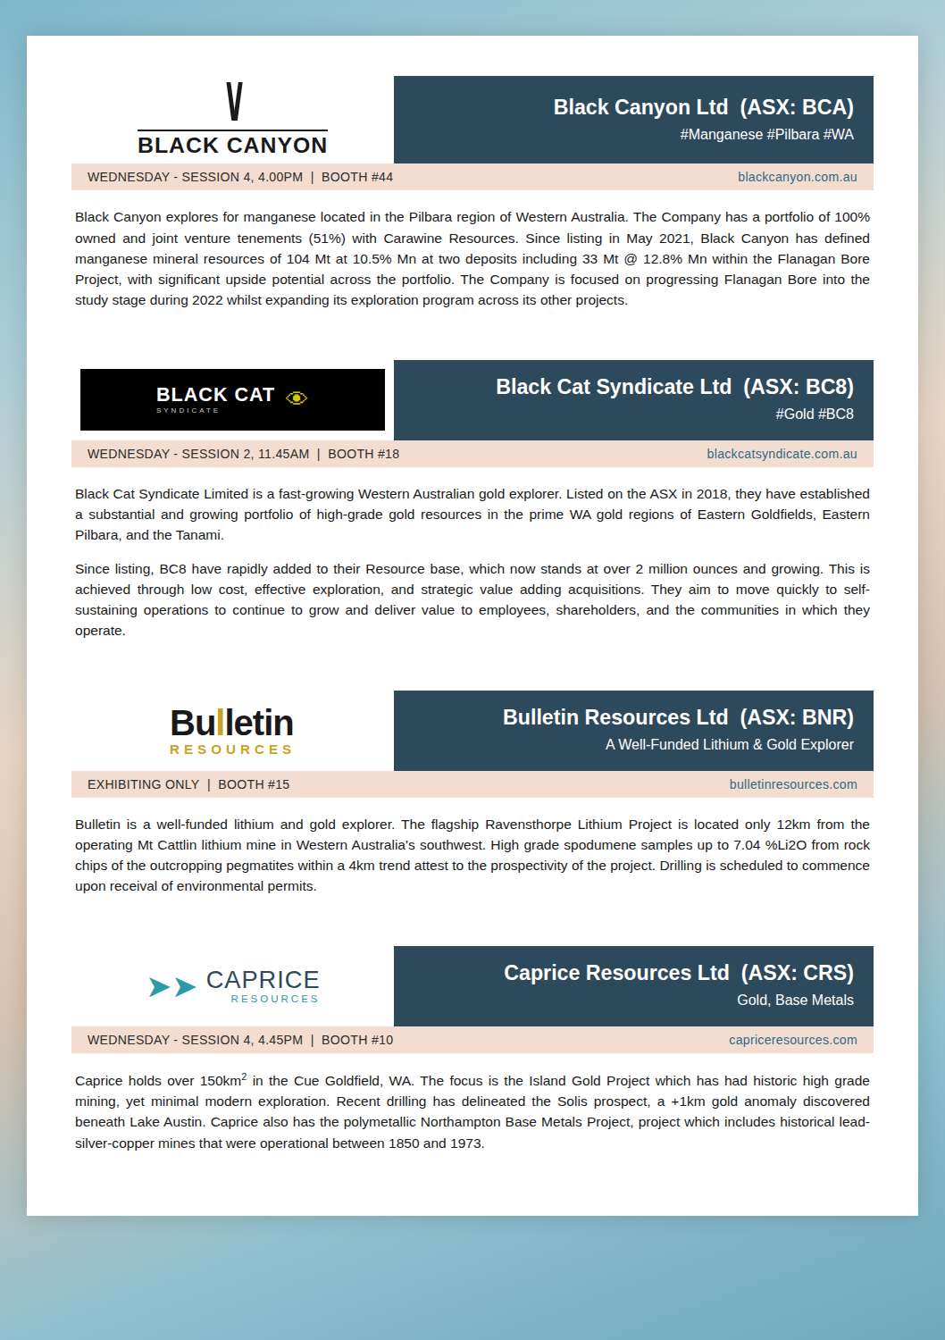\/ BLACK CANYON
Black Canyon Ltd (ASX: BCA)
#Manganese #Pilbara #WA
WEDNESDAY - SESSION 4, 4.00PM | BOOTH #44
blackcanyon.com.au
Black Canyon explores for manganese located in the Pilbara region of Western Australia. The Company has a portfolio of 100% owned and joint venture tenements (51%) with Carawine Resources. Since listing in May 2021, Black Canyon has defined manganese mineral resources of 104 Mt at 10.5% Mn at two deposits including 33 Mt @ 12.8% Mn within the Flanagan Bore Project, with significant upside potential across the portfolio. The Company is focused on progressing Flanagan Bore into the study stage during 2022 whilst expanding its exploration program across its other projects.
BLACK CAT SYNDICATE
👁
Black Cat Syndicate Ltd (ASX: BC8)
#Gold #BC8
WEDNESDAY - SESSION 2, 11.45AM | BOOTH #18
blackcatsyndicate.com.au
Black Cat Syndicate Limited is a fast-growing Western Australian gold explorer. Listed on the ASX in 2018, they have established a substantial and growing portfolio of high-grade gold resources in the prime WA gold regions of Eastern Goldfields, Eastern Pilbara, and the Tanami.
Since listing, BC8 have rapidly added to their Resource base, which now stands at over 2 million ounces and growing. This is achieved through low cost, effective exploration, and strategic value adding acquisitions. They aim to move quickly to self-sustaining operations to continue to grow and deliver value to employees, shareholders, and the communities in which they operate.
Bulletin RESOURCES
Bulletin Resources Ltd (ASX: BNR)
A Well-Funded Lithium & Gold Explorer
EXHIBITING ONLY | BOOTH #15
bulletinresources.com
Bulletin is a well-funded lithium and gold explorer. The flagship Ravensthorpe Lithium Project is located only 12km from the operating Mt Cattlin lithium mine in Western Australia's southwest. High grade spodumene samples up to 7.04 %Li2O from rock chips of the outcropping pegmatites within a 4km trend attest to the prospectivity of the project. Drilling is scheduled to commence upon receival of environmental permits.
➤➤
CAPRICE RESOURCES
Caprice Resources Ltd (ASX: CRS)
Gold, Base Metals
WEDNESDAY - SESSION 4, 4.45PM | BOOTH #10
capriceresources.com
Caprice holds over 150km2 in the Cue Goldfield, WA. The focus is the Island Gold Project which has had historic high grade mining, yet minimal modern exploration. Recent drilling has delineated the Solis prospect, a +1km gold anomaly discovered beneath Lake Austin. Caprice also has the polymetallic Northampton Base Metals Project, project which includes historical lead-silver-copper mines that were operational between 1850 and 1973.